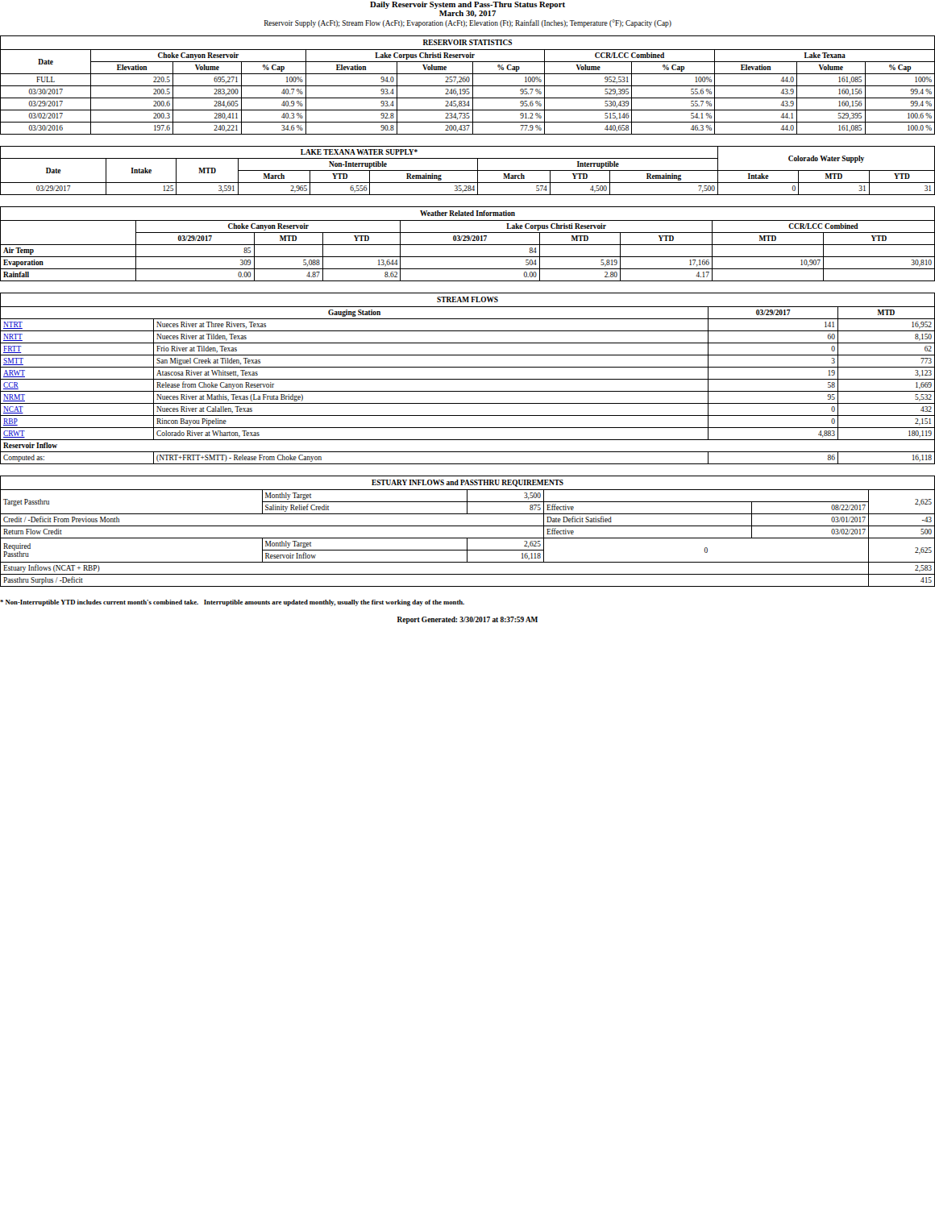Daily Reservoir System and Pass-Thru Status Report
March 30, 2017
Reservoir Supply (AcFt); Stream Flow (AcFt); Evaporation (AcFt); Elevation (Ft); Rainfall (Inches); Temperature (°F); Capacity (Cap)
RESERVOIR STATISTICS
| Date | Choke Canyon Reservoir | Lake Corpus Christi Reservoir | CCR/LCC Combined | Lake Texana |
| --- | --- | --- | --- | --- |
| Elevation | Volume | % Cap | Elevation | Volume | % Cap | Volume | % Cap | Elevation | Volume | % Cap |
| FULL | 220.5 | 695,271 | 100% | 94.0 | 257,260 | 100% | 952,531 | 100% | 44.0 | 161,085 | 100% |
| 03/30/2017 | 200.5 | 283,200 | 40.7 % | 93.4 | 246,195 | 95.7 % | 529,395 | 55.6 % | 43.9 | 160,156 | 99.4 % |
| 03/29/2017 | 200.6 | 284,605 | 40.9 % | 93.4 | 245,834 | 95.6 % | 530,439 | 55.7 % | 43.9 | 160,156 | 99.4 % |
| 03/02/2017 | 200.3 | 280,411 | 40.3 % | 92.8 | 234,735 | 91.2 % | 515,146 | 54.1 % | 44.1 | 529,395 | 100.6 % |
| 03/30/2016 | 197.6 | 240,221 | 34.6 % | 90.8 | 200,437 | 77.9 % | 440,658 | 46.3 % | 44.0 | 161,085 | 100.0 % |
| LAKE TEXANA WATER SUPPLY* | Colorado Water Supply |
| --- | --- |
| Date | Intake | MTD | Non-Interruptible | Interruptible |
| March | YTD | Remaining | March | YTD | Remaining | Intake | MTD | YTD |
| 03/29/2017 | 125 | 3,591 | 2,965 | 6,556 | 35,284 | 574 | 4,500 | 7,500 | 0 | 31 | 31 |
Weather Related Information
| | Choke Canyon Reservoir | Lake Corpus Christi Reservoir | CCR/LCC Combined |
| --- | --- | --- | --- |
| 03/29/2017 | MTD | YTD | 03/29/2017 | MTD | YTD | MTD | YTD |
| Air Temp | 85 | | | 84 | | | | |
| Evaporation | 309 | 5,088 | 13,644 | 504 | 5,819 | 17,166 | 10,907 | 30,810 |
| Rainfall | 0.00 | 4.87 | 8.62 | 0.00 | 2.80 | 4.17 | | |
STREAM FLOWS
| Gauging Station | 03/29/2017 | MTD |
| --- | --- | --- |
| NTRT | Nueces River at Three Rivers, Texas | 141 | 16,952 |
| NRTT | Nueces River at Tilden, Texas | 60 | 8,150 |
| FRTT | Frio River at Tilden, Texas | 0 | 62 |
| SMTT | San Miguel Creek at Tilden, Texas | 3 | 773 |
| ARWT | Atascosa River at Whitsett, Texas | 19 | 3,123 |
| CCR | Release from Choke Canyon Reservoir | 58 | 1,669 |
| NRMT | Nueces River at Mathis, Texas (La Fruta Bridge) | 95 | 5,532 |
| NCAT | Nueces River at Calallen, Texas | 0 | 432 |
| RBP | Rincon Bayou Pipeline | 0 | 2,151 |
| CRWT | Colorado River at Wharton, Texas | 4,883 | 180,119 |
| Reservoir Inflow |
| Computed as: | (NTRT+FRTT+SMTT) - Release From Choke Canyon | 86 | 16,118 |
ESTUARY INFLOWS and PASSTHRU REQUIREMENTS
| Target Passthru | Monthly Target | 3,500 | | 2,625 |
| Salinity Relief Credit | 875 | Effective | 08/22/2017 |
| Credit / -Deficit From Previous Month | Date Deficit Satisfied | 03/01/2017 | -43 |
| Return Flow Credit | Effective | 03/02/2017 | 500 |
| Required Passthru | Monthly Target | 2,625 | 0 | 2,625 |
| Reservoir Inflow | 16,118 |
| Estuary Inflows (NCAT + RBP) | 2,583 |
| Passthru Surplus / -Deficit | 415 |
* Non-Interruptible YTD includes current month's combined take. Interruptible amounts are updated monthly, usually the first working day of the month.
Report Generated: 3/30/2017 at 8:37:59 AM